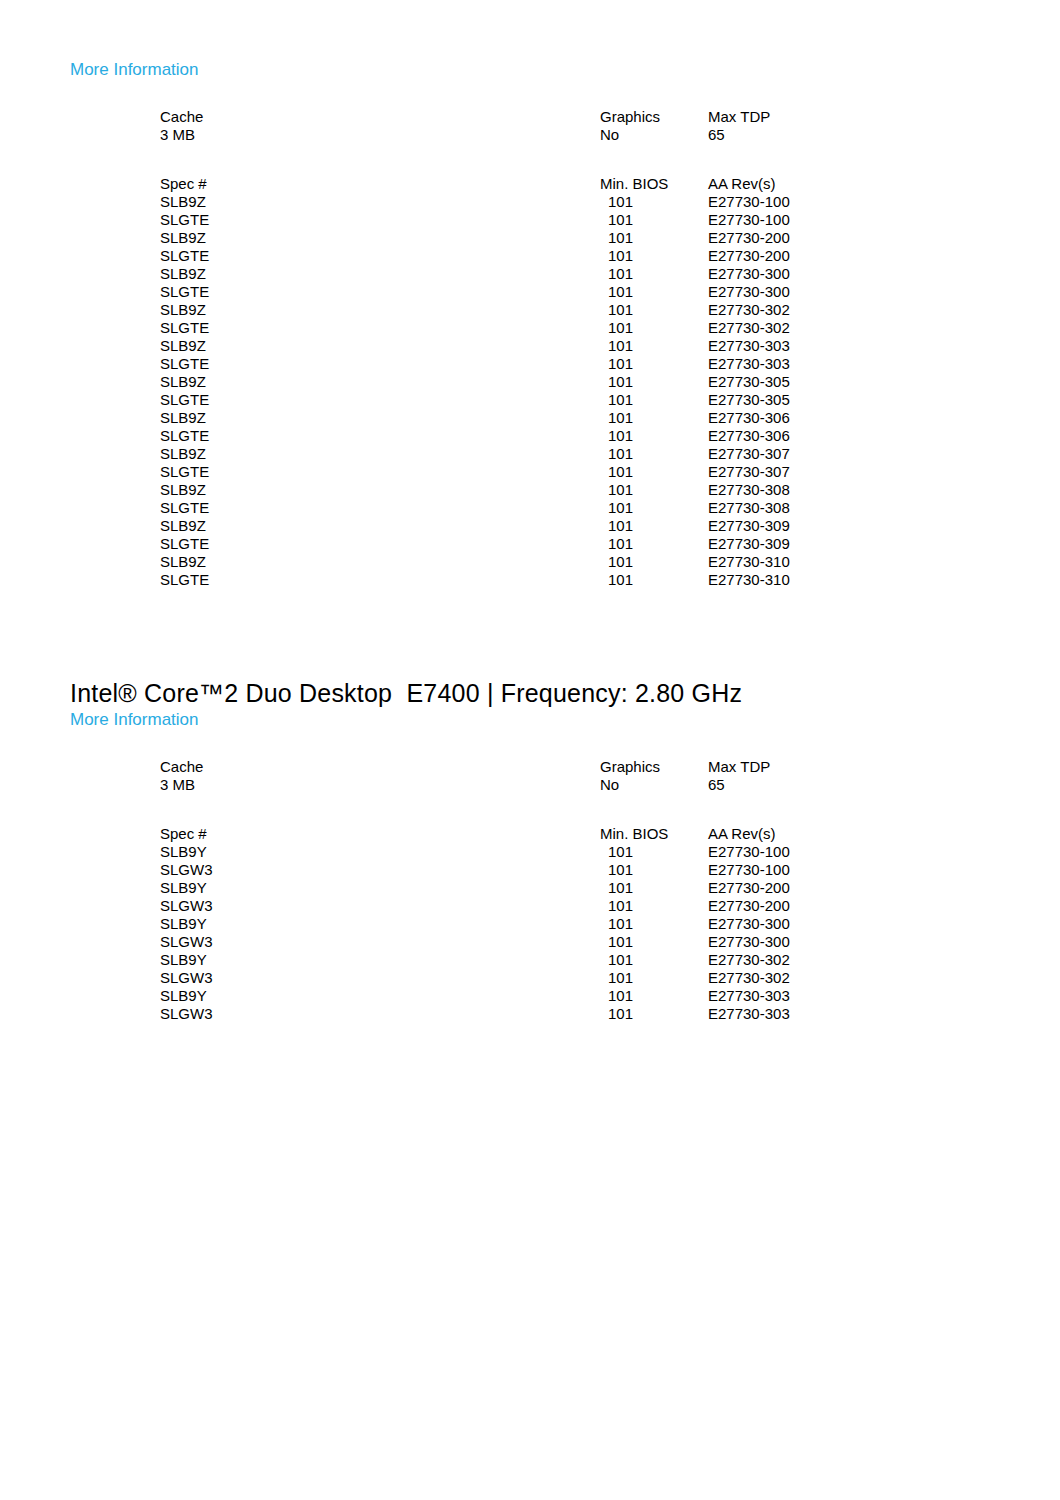More Information
| Cache | Graphics | Max TDP |
| 3 MB | No | 65 |
| Spec # | Min. BIOS | AA Rev(s) |
| SLB9Z | 101 | E27730-100 |
| SLGTE | 101 | E27730-100 |
| SLB9Z | 101 | E27730-200 |
| SLGTE | 101 | E27730-200 |
| SLB9Z | 101 | E27730-300 |
| SLGTE | 101 | E27730-300 |
| SLB9Z | 101 | E27730-302 |
| SLGTE | 101 | E27730-302 |
| SLB9Z | 101 | E27730-303 |
| SLGTE | 101 | E27730-303 |
| SLB9Z | 101 | E27730-305 |
| SLGTE | 101 | E27730-305 |
| SLB9Z | 101 | E27730-306 |
| SLGTE | 101 | E27730-306 |
| SLB9Z | 101 | E27730-307 |
| SLGTE | 101 | E27730-307 |
| SLB9Z | 101 | E27730-308 |
| SLGTE | 101 | E27730-308 |
| SLB9Z | 101 | E27730-309 |
| SLGTE | 101 | E27730-309 |
| SLB9Z | 101 | E27730-310 |
| SLGTE | 101 | E27730-310 |
Intel® Core™2 Duo Desktop E7400 | Frequency: 2.80 GHz
More Information
| Cache | Graphics | Max TDP |
| 3 MB | No | 65 |
| Spec # | Min. BIOS | AA Rev(s) |
| SLB9Y | 101 | E27730-100 |
| SLGW3 | 101 | E27730-100 |
| SLB9Y | 101 | E27730-200 |
| SLGW3 | 101 | E27730-200 |
| SLB9Y | 101 | E27730-300 |
| SLGW3 | 101 | E27730-300 |
| SLB9Y | 101 | E27730-302 |
| SLGW3 | 101 | E27730-302 |
| SLB9Y | 101 | E27730-303 |
| SLGW3 | 101 | E27730-303 |